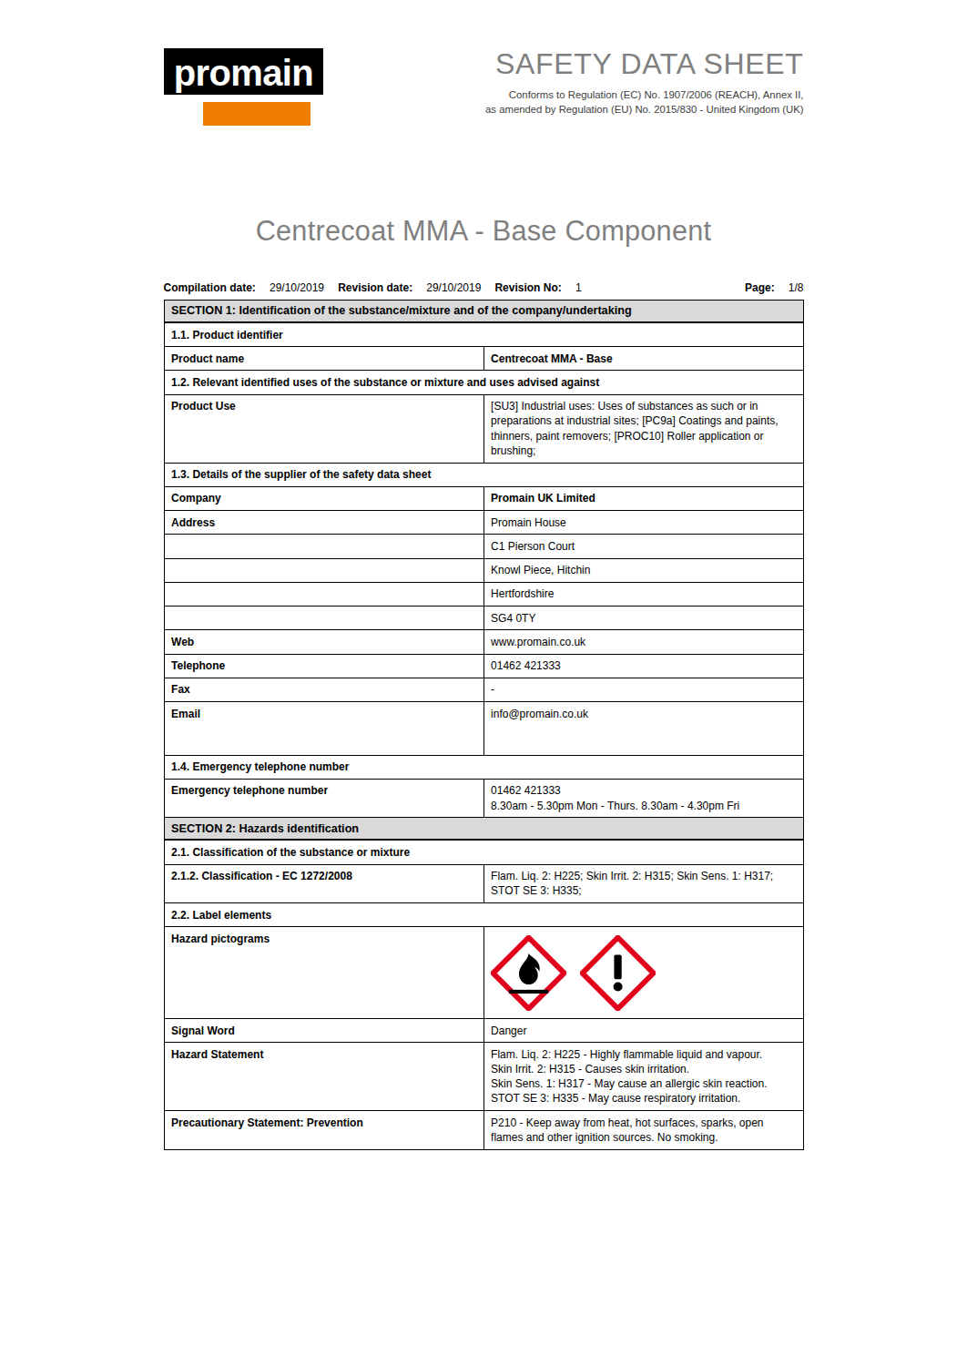promain
SAFETY DATA SHEET
Conforms to Regulation (EC) No. 1907/2006 (REACH), Annex II,
as amended by Regulation (EU) No. 2015/830 - United Kingdom (UK)
Centrecoat MMA - Base Component
Compilation date: 29/10/2019 Revision date: 29/10/2019 Revision No: 1 Page: 1/8
SECTION 1: Identification of the substance/mixture and of the company/undertaking
| 1.1. Product identifier |
| Product name | Centrecoat MMA - Base |
| 1.2. Relevant identified uses of the substance or mixture and uses advised against |
| Product Use | [SU3] Industrial uses: Uses of substances as such or in preparations at industrial sites; [PC9a] Coatings and paints, thinners, paint removers; [PROC10] Roller application or brushing; |
| 1.3. Details of the supplier of the safety data sheet |
| Company | Promain UK Limited |
| Address | Promain House |
| | C1 Pierson Court |
| | Knowl Piece, Hitchin |
| | Hertfordshire |
| | SG4 0TY |
| Web | www.promain.co.uk |
| Telephone | 01462 421333 |
| Fax | - |
| Email | info@promain.co.uk |
| 1.4. Emergency telephone number |
| Emergency telephone number | 01462 421333 8.30am - 5.30pm Mon - Thurs. 8.30am - 4.30pm Fri |
SECTION 2: Hazards identification
| 2.1. Classification of the substance or mixture |
| 2.1.2. Classification - EC 1272/2008 | Flam. Liq. 2: H225; Skin Irrit. 2: H315; Skin Sens. 1: H317; STOT SE 3: H335; |
| 2.2. Label elements |
| Hazard pictograms | |
| Signal Word | Danger |
| Hazard Statement | Flam. Liq. 2: H225 - Highly flammable liquid and vapour. Skin Irrit. 2: H315 - Causes skin irritation. Skin Sens. 1: H317 - May cause an allergic skin reaction. STOT SE 3: H335 - May cause respiratory irritation. |
| Precautionary Statement: Prevention | P210 - Keep away from heat, hot surfaces, sparks, open flames and other ignition sources. No smoking. |